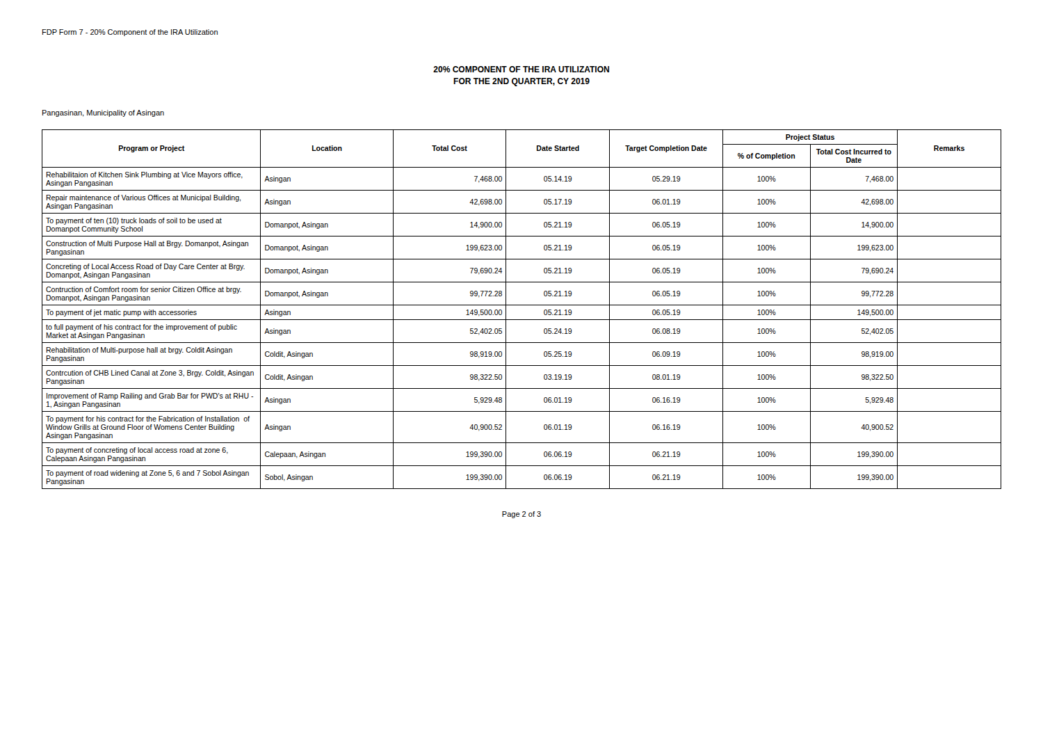FDP Form 7 - 20% Component of the IRA Utilization
20% COMPONENT OF THE IRA UTILIZATION
FOR THE 2ND QUARTER, CY 2019
Pangasinan, Municipality of Asingan
| Program or Project | Location | Total Cost | Date Started | Target Completion Date | Project Status | Remarks |
| --- | --- | --- | --- | --- | --- | --- |
| % of Completion | Total Cost Incurred to Date |
| Rehabilitaion of Kitchen Sink Plumbing at Vice Mayors office, Asingan Pangasinan | Asingan | 7,468.00 | 05.14.19 | 05.29.19 | 100% | 7,468.00 | |
| Repair maintenance of Various Offices at Municipal Building, Asingan Pangasinan | Asingan | 42,698.00 | 05.17.19 | 06.01.19 | 100% | 42,698.00 | |
| To payment of ten (10) truck loads of soil to be used at Domanpot Community School | Domanpot, Asingan | 14,900.00 | 05.21.19 | 06.05.19 | 100% | 14,900.00 | |
| Construction of Multi Purpose Hall at Brgy. Domanpot, Asingan Pangasinan | Domanpot, Asingan | 199,623.00 | 05.21.19 | 06.05.19 | 100% | 199,623.00 | |
| Concreting of Local Access Road of Day Care Center at Brgy. Domanpot, Asingan Pangasinan | Domanpot, Asingan | 79,690.24 | 05.21.19 | 06.05.19 | 100% | 79,690.24 | |
| Contruction of Comfort room for senior Citizen Office at brgy. Domanpot, Asingan Pangasinan | Domanpot, Asingan | 99,772.28 | 05.21.19 | 06.05.19 | 100% | 99,772.28 | |
| To payment of jet matic pump with accessories | Asingan | 149,500.00 | 05.21.19 | 06.05.19 | 100% | 149,500.00 | |
| to full payment of his contract for the improvement of public Market at Asingan Pangasinan | Asingan | 52,402.05 | 05.24.19 | 06.08.19 | 100% | 52,402.05 | |
| Rehabilitation of Multi-purpose hall at brgy. Coldit Asingan Pangasinan | Coldit, Asingan | 98,919.00 | 05.25.19 | 06.09.19 | 100% | 98,919.00 | |
| Contrcution of CHB Lined Canal at Zone 3, Brgy. Coldit, Asingan Pangasinan | Coldit, Asingan | 98,322.50 | 03.19.19 | 08.01.19 | 100% | 98,322.50 | |
| Improvement of Ramp Railing and Grab Bar for PWD's at RHU - 1, Asingan Pangasinan | Asingan | 5,929.48 | 06.01.19 | 06.16.19 | 100% | 5,929.48 | |
| To payment for his contract for the Fabrication of Installation of Window Grills at Ground Floor of Womens Center Building Asingan Pangasinan | Asingan | 40,900.52 | 06.01.19 | 06.16.19 | 100% | 40,900.52 | |
| To payment of concreting of local access road at zone 6, Calepaan Asingan Pangasinan | Calepaan, Asingan | 199,390.00 | 06.06.19 | 06.21.19 | 100% | 199,390.00 | |
| To payment of road widening at Zone 5, 6 and 7 Sobol Asingan Pangasinan | Sobol, Asingan | 199,390.00 | 06.06.19 | 06.21.19 | 100% | 199,390.00 | |
Page 2 of 3